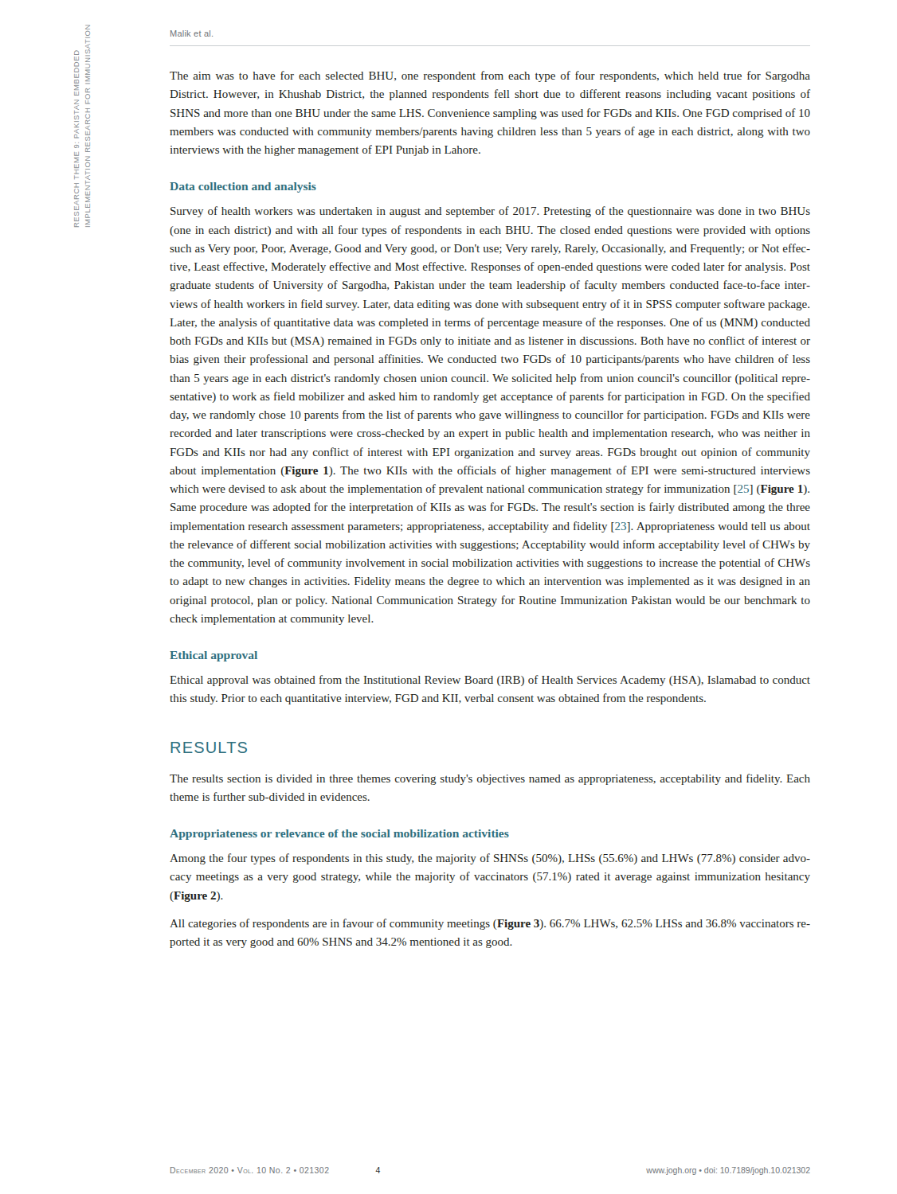Research theme 9: Pakistan embedded
implementation research for immunisation
Malik et al.
The aim was to have for each selected BHU, one respondent from each type of four respondents, which held true for Sargodha District. However, in Khushab District, the planned respondents fell short due to different reasons including vacant positions of SHNS and more than one BHU under the same LHS. Convenience sampling was used for FGDs and KIIs. One FGD comprised of 10 members was conducted with community members/parents having children less than 5 years of age in each district, along with two interviews with the higher management of EPI Punjab in Lahore.
Data collection and analysis
Survey of health workers was undertaken in august and september of 2017. Pretesting of the questionnaire was done in two BHUs (one in each district) and with all four types of respondents in each BHU. The closed ended questions were provided with options such as Very poor, Poor, Average, Good and Very good, or Don't use; Very rarely, Rarely, Occasionally, and Frequently; or Not effective, Least effective, Moderately effective and Most effective. Responses of open-ended questions were coded later for analysis. Post graduate students of University of Sargodha, Pakistan under the team leadership of faculty members conducted face-to-face interviews of health workers in field survey. Later, data editing was done with subsequent entry of it in SPSS computer software package. Later, the analysis of quantitative data was completed in terms of percentage measure of the responses. One of us (MNM) conducted both FGDs and KIIs but (MSA) remained in FGDs only to initiate and as listener in discussions. Both have no conflict of interest or bias given their professional and personal affinities. We conducted two FGDs of 10 participants/parents who have children of less than 5 years age in each district's randomly chosen union council. We solicited help from union council's councillor (political representative) to work as field mobilizer and asked him to randomly get acceptance of parents for participation in FGD. On the specified day, we randomly chose 10 parents from the list of parents who gave willingness to councillor for participation. FGDs and KIIs were recorded and later transcriptions were cross-checked by an expert in public health and implementation research, who was neither in FGDs and KIIs nor had any conflict of interest with EPI organization and survey areas. FGDs brought out opinion of community about implementation (Figure 1). The two KIIs with the officials of higher management of EPI were semi-structured interviews which were devised to ask about the implementation of prevalent national communication strategy for immunization [25] (Figure 1). Same procedure was adopted for the interpretation of KIIs as was for FGDs. The result's section is fairly distributed among the three implementation research assessment parameters; appropriateness, acceptability and fidelity [23]. Appropriateness would tell us about the relevance of different social mobilization activities with suggestions; Acceptability would inform acceptability level of CHWs by the community, level of community involvement in social mobilization activities with suggestions to increase the potential of CHWs to adapt to new changes in activities. Fidelity means the degree to which an intervention was implemented as it was designed in an original protocol, plan or policy. National Communication Strategy for Routine Immunization Pakistan would be our benchmark to check implementation at community level.
Ethical approval
Ethical approval was obtained from the Institutional Review Board (IRB) of Health Services Academy (HSA), Islamabad to conduct this study. Prior to each quantitative interview, FGD and KII, verbal consent was obtained from the respondents.
RESULTS
The results section is divided in three themes covering study's objectives named as appropriateness, acceptability and fidelity. Each theme is further sub-divided in evidences.
Appropriateness or relevance of the social mobilization activities
Among the four types of respondents in this study, the majority of SHNSs (50%), LHSs (55.6%) and LHWs (77.8%) consider advocacy meetings as a very good strategy, while the majority of vaccinators (57.1%) rated it average against immunization hesitancy (Figure 2).
All categories of respondents are in favour of community meetings (Figure 3). 66.7% LHWs, 62.5% LHSs and 36.8% vaccinators reported it as very good and 60% SHNS and 34.2% mentioned it as good.
December 2020 • Vol. 10 No. 2 • 021302
4
www.jogh.org • doi: 10.7189/jogh.10.021302